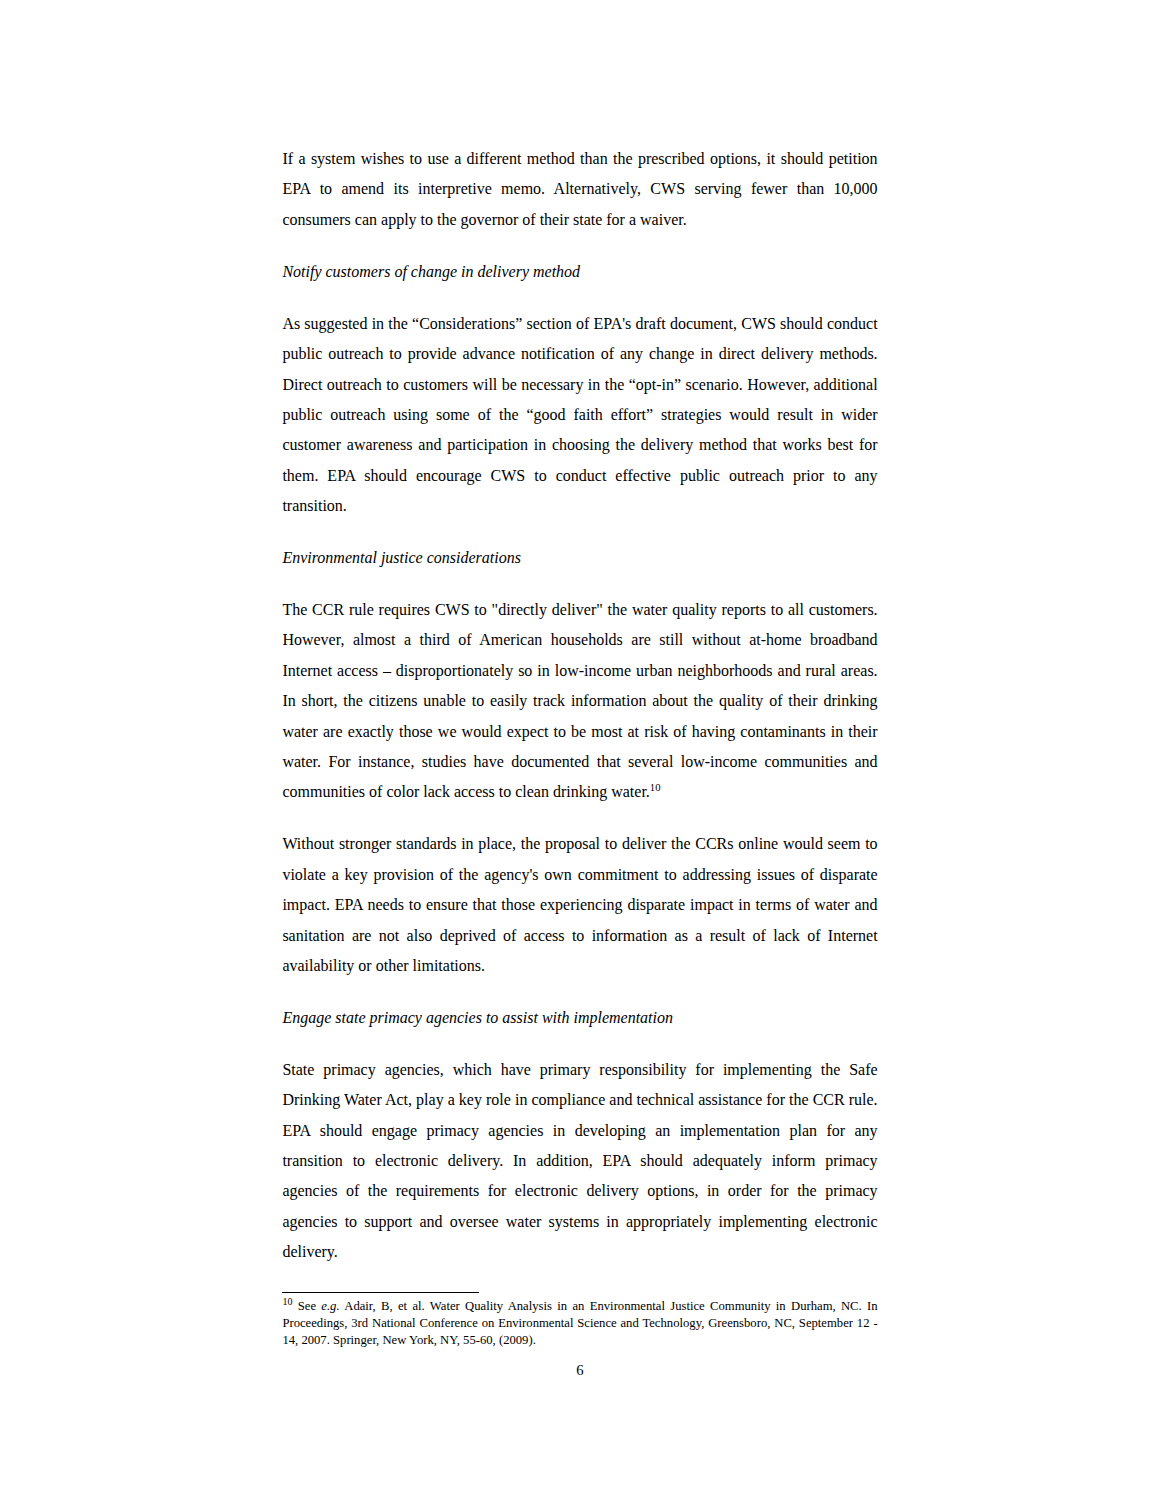If a system wishes to use a different method than the prescribed options, it should petition EPA to amend its interpretive memo. Alternatively, CWS serving fewer than 10,000 consumers can apply to the governor of their state for a waiver.
Notify customers of change in delivery method
As suggested in the “Considerations” section of EPA's draft document, CWS should conduct public outreach to provide advance notification of any change in direct delivery methods. Direct outreach to customers will be necessary in the “opt-in” scenario. However, additional public outreach using some of the “good faith effort” strategies would result in wider customer awareness and participation in choosing the delivery method that works best for them. EPA should encourage CWS to conduct effective public outreach prior to any transition.
Environmental justice considerations
The CCR rule requires CWS to "directly deliver" the water quality reports to all customers. However, almost a third of American households are still without at-home broadband Internet access – disproportionately so in low-income urban neighborhoods and rural areas. In short, the citizens unable to easily track information about the quality of their drinking water are exactly those we would expect to be most at risk of having contaminants in their water. For instance, studies have documented that several low-income communities and communities of color lack access to clean drinking water.10
Without stronger standards in place, the proposal to deliver the CCRs online would seem to violate a key provision of the agency's own commitment to addressing issues of disparate impact. EPA needs to ensure that those experiencing disparate impact in terms of water and sanitation are not also deprived of access to information as a result of lack of Internet availability or other limitations.
Engage state primacy agencies to assist with implementation
State primacy agencies, which have primary responsibility for implementing the Safe Drinking Water Act, play a key role in compliance and technical assistance for the CCR rule. EPA should engage primacy agencies in developing an implementation plan for any transition to electronic delivery. In addition, EPA should adequately inform primacy agencies of the requirements for electronic delivery options, in order for the primacy agencies to support and oversee water systems in appropriately implementing electronic delivery.
10 See e.g. Adair, B, et al. Water Quality Analysis in an Environmental Justice Community in Durham, NC. In Proceedings, 3rd National Conference on Environmental Science and Technology, Greensboro, NC, September 12 - 14, 2007. Springer, New York, NY, 55-60, (2009).
6